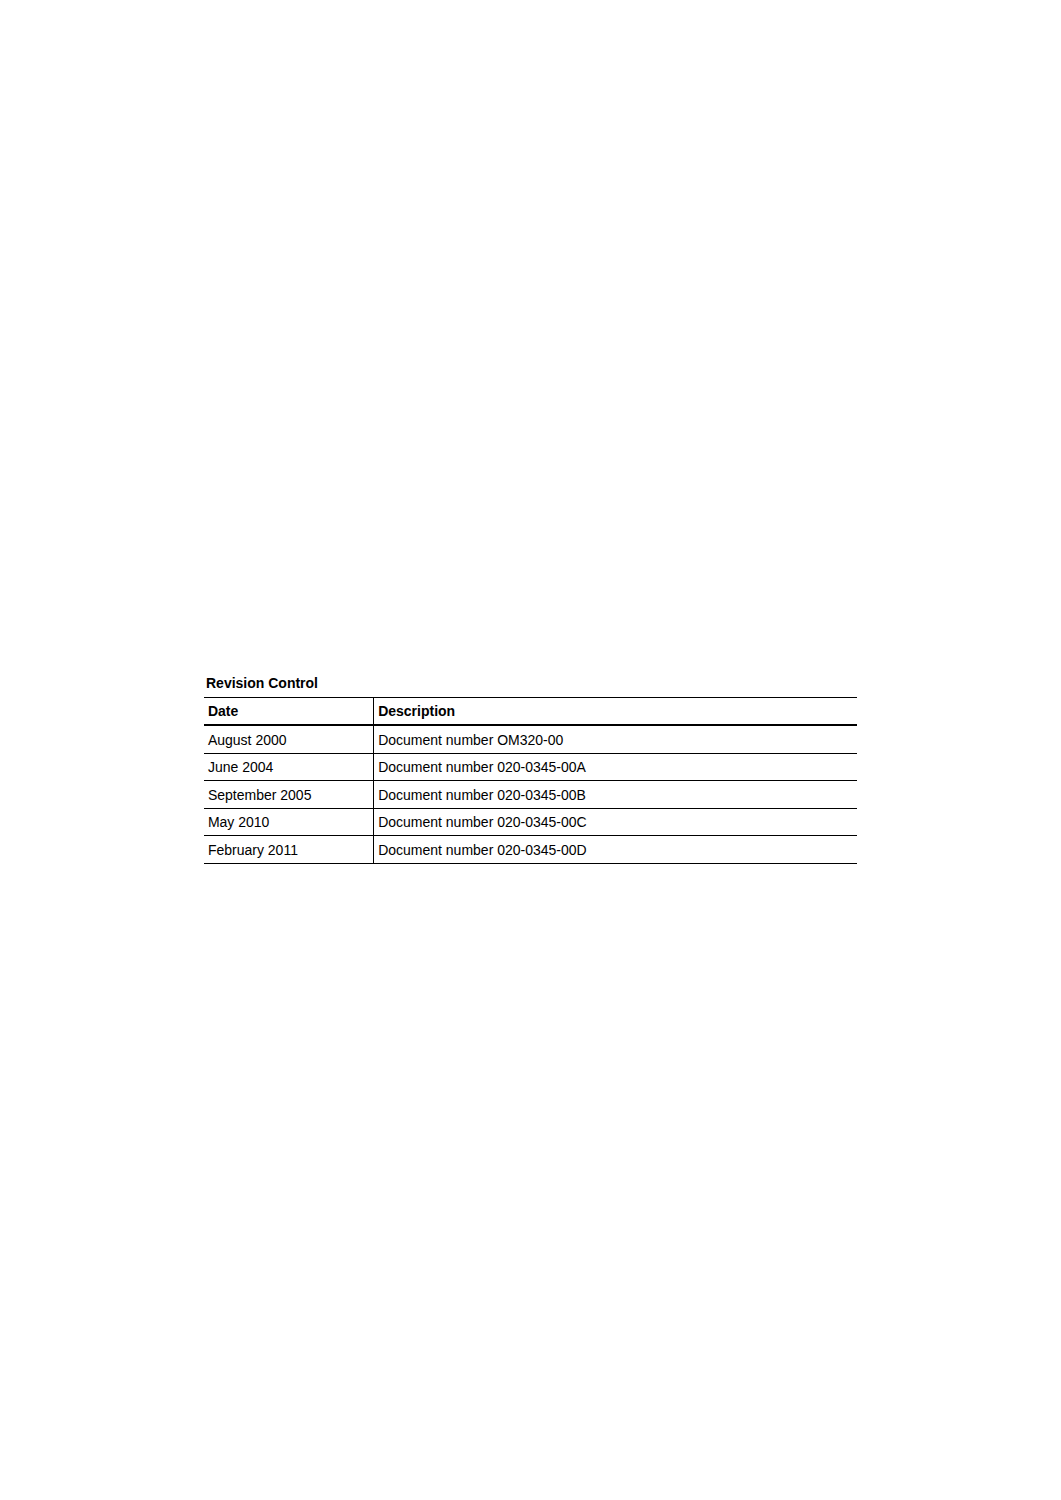Revision Control
| Date | Description |
| --- | --- |
| August 2000 | Document number OM320-00 |
| June 2004 | Document number 020-0345-00A |
| September 2005 | Document number 020-0345-00B |
| May 2010 | Document number 020-0345-00C |
| February 2011 | Document number 020-0345-00D |